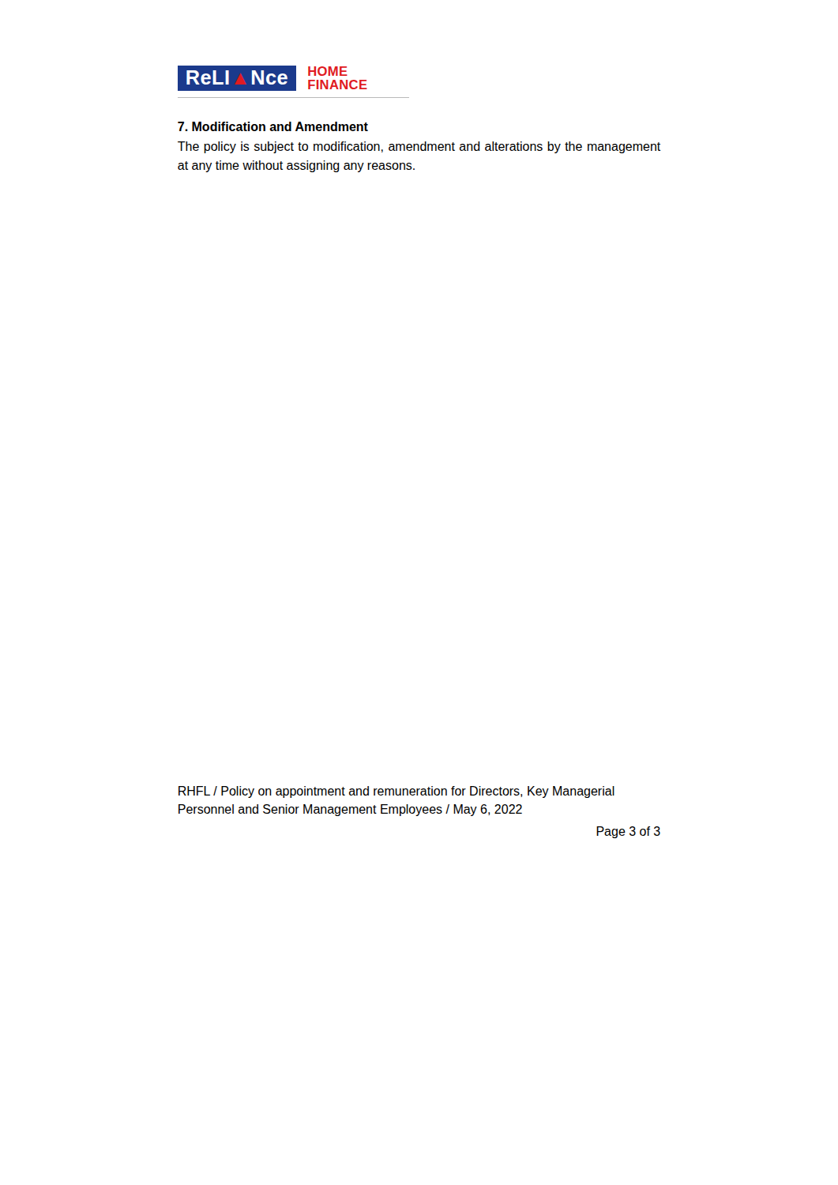ReLI▲Nce HOME
FINANCE
7. Modification and Amendment
The policy is subject to modification, amendment and alterations by the management at any time without assigning any reasons.
RHFL / Policy on appointment and remuneration for Directors, Key Managerial Personnel and Senior Management Employees / May 6, 2022
Page 3 of 3